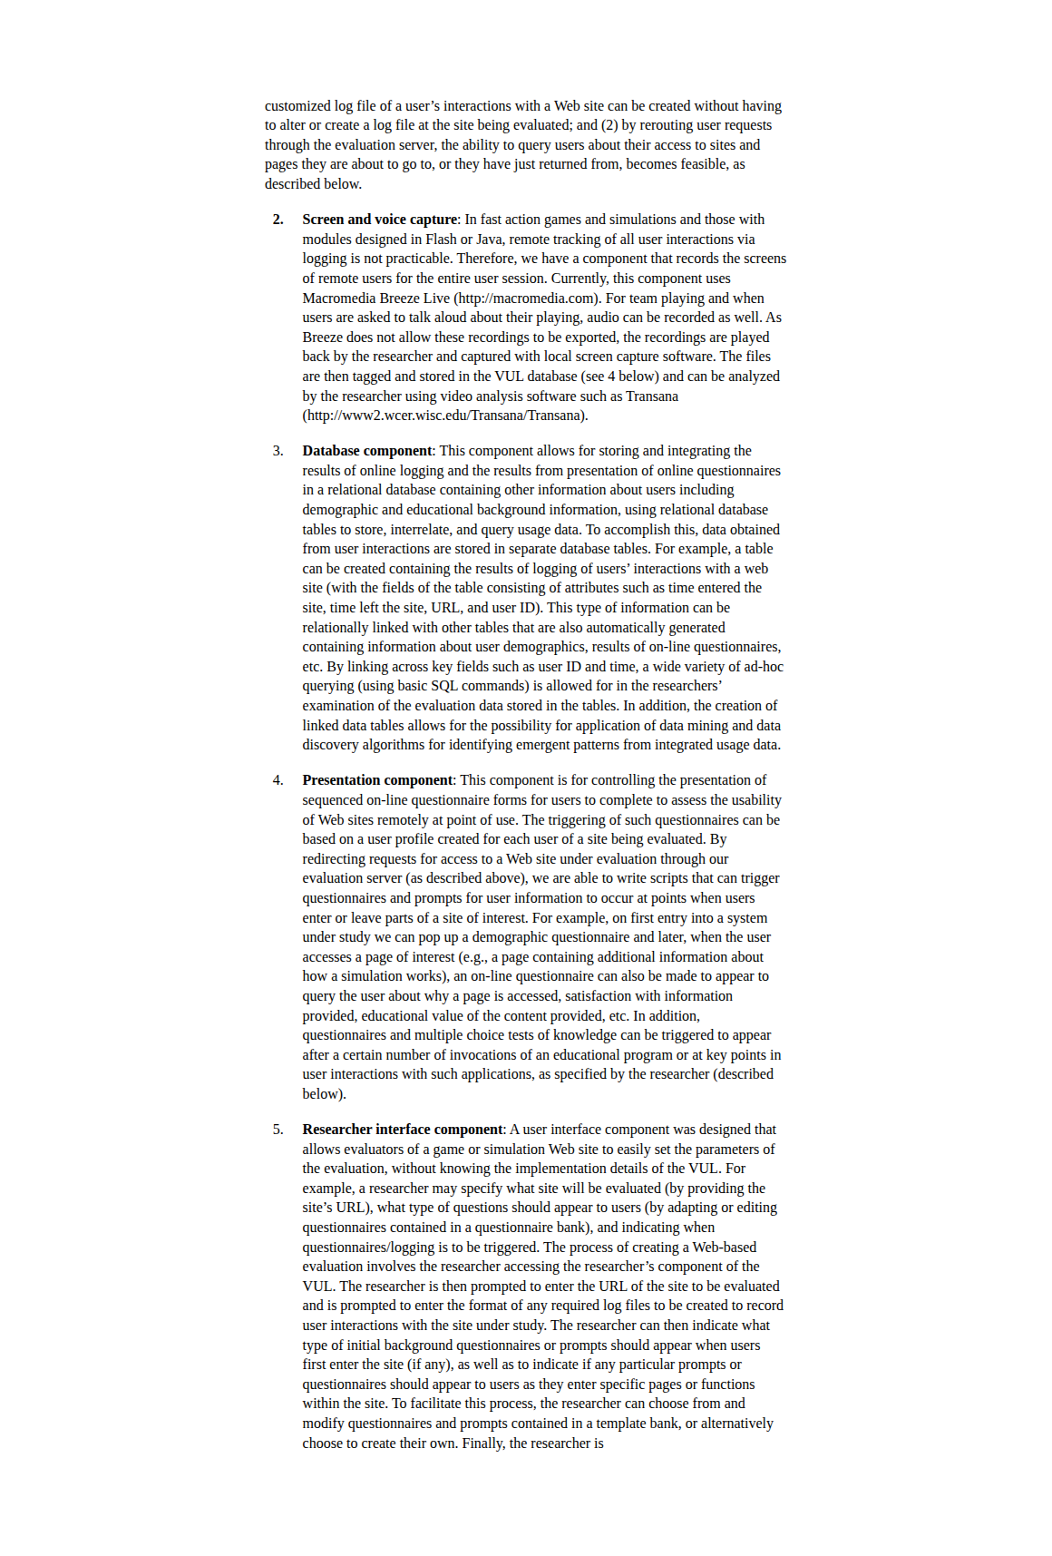customized log file of a user’s interactions with a Web site can be created without having to alter or create a log file at the site being evaluated; and (2) by rerouting user requests through the evaluation server, the ability to query users about their access to sites and pages they are about to go to, or they have just returned from, becomes feasible, as described below.
2. Screen and voice capture: In fast action games and simulations and those with modules designed in Flash or Java, remote tracking of all user interactions via logging is not practicable. Therefore, we have a component that records the screens of remote users for the entire user session. Currently, this component uses Macromedia Breeze Live (http://macromedia.com). For team playing and when users are asked to talk aloud about their playing, audio can be recorded as well. As Breeze does not allow these recordings to be exported, the recordings are played back by the researcher and captured with local screen capture software. The files are then tagged and stored in the VUL database (see 4 below) and can be analyzed by the researcher using video analysis software such as Transana (http://www2.wcer.wisc.edu/Transana/Transana).
3. Database component: This component allows for storing and integrating the results of online logging and the results from presentation of online questionnaires in a relational database containing other information about users including demographic and educational background information, using relational database tables to store, interrelate, and query usage data. To accomplish this, data obtained from user interactions are stored in separate database tables. For example, a table can be created containing the results of logging of users’ interactions with a web site (with the fields of the table consisting of attributes such as time entered the site, time left the site, URL, and user ID). This type of information can be relationally linked with other tables that are also automatically generated containing information about user demographics, results of on-line questionnaires, etc. By linking across key fields such as user ID and time, a wide variety of ad-hoc querying (using basic SQL commands) is allowed for in the researchers’ examination of the evaluation data stored in the tables. In addition, the creation of linked data tables allows for the possibility for application of data mining and data discovery algorithms for identifying emergent patterns from integrated usage data.
4. Presentation component: This component is for controlling the presentation of sequenced on-line questionnaire forms for users to complete to assess the usability of Web sites remotely at point of use. The triggering of such questionnaires can be based on a user profile created for each user of a site being evaluated. By redirecting requests for access to a Web site under evaluation through our evaluation server (as described above), we are able to write scripts that can trigger questionnaires and prompts for user information to occur at points when users enter or leave parts of a site of interest. For example, on first entry into a system under study we can pop up a demographic questionnaire and later, when the user accesses a page of interest (e.g., a page containing additional information about how a simulation works), an on-line questionnaire can also be made to appear to query the user about why a page is accessed, satisfaction with information provided, educational value of the content provided, etc. In addition, questionnaires and multiple choice tests of knowledge can be triggered to appear after a certain number of invocations of an educational program or at key points in user interactions with such applications, as specified by the researcher (described below).
5. Researcher interface component: A user interface component was designed that allows evaluators of a game or simulation Web site to easily set the parameters of the evaluation, without knowing the implementation details of the VUL. For example, a researcher may specify what site will be evaluated (by providing the site’s URL), what type of questions should appear to users (by adapting or editing questionnaires contained in a questionnaire bank), and indicating when questionnaires/logging is to be triggered. The process of creating a Web-based evaluation involves the researcher accessing the researcher’s component of the VUL. The researcher is then prompted to enter the URL of the site to be evaluated and is prompted to enter the format of any required log files to be created to record user interactions with the site under study. The researcher can then indicate what type of initial background questionnaires or prompts should appear when users first enter the site (if any), as well as to indicate if any particular prompts or questionnaires should appear to users as they enter specific pages or functions within the site. To facilitate this process, the researcher can choose from and modify questionnaires and prompts contained in a template bank, or alternatively choose to create their own. Finally, the researcher is